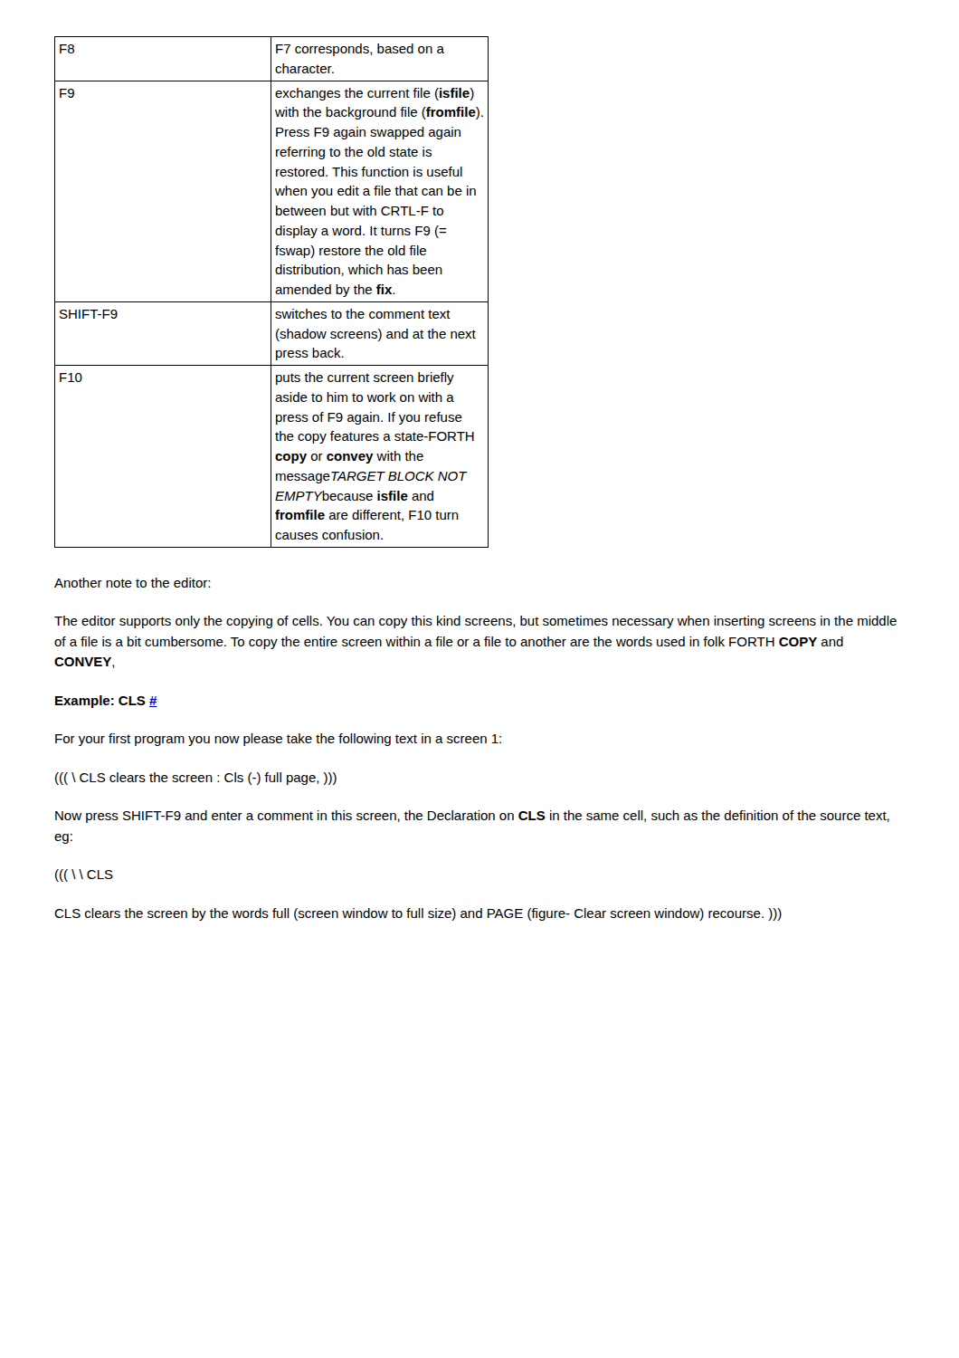| F8 | F7 corresponds, based on a character. |
| F9 | exchanges the current file ( isfile ) with the background file ( fromfile ). Press F9 again swapped again referring to the old state is restored. This function is useful when you edit a file that can be in between but with CRTL-F to display a word. It turns F9 (= fswap) restore the old file distribution, which has been amended by the fix . |
| SHIFT-F9 | switches to the comment text (shadow screens) and at the next press back. |
| F10 | puts the current screen briefly aside to him to work on with a press of F9 again. If you refuse the copy features a state-FORTH copy or convey with the message TARGET BLOCK NOT EMPTY because isfile and fromfile are different, F10 turn causes confusion. |
Another note to the editor:
The editor supports only the copying of cells. You can copy this kind screens, but sometimes necessary when inserting screens in the middle of a file is a bit cumbersome. To copy the entire screen within a file or a file to another are the words used in folk FORTH COPY and CONVEY,
Example: CLS #
For your first program you now please take the following text in a screen 1:
((( \ CLS clears the screen : Cls (-) full page, )))
Now press SHIFT-F9 and enter a comment in this screen, the Declaration on CLS in the same cell, such as the definition of the source text, eg:
((( \ \ CLS
CLS clears the screen by the words full (screen window to full size) and PAGE (figure- Clear screen window) recourse. )))